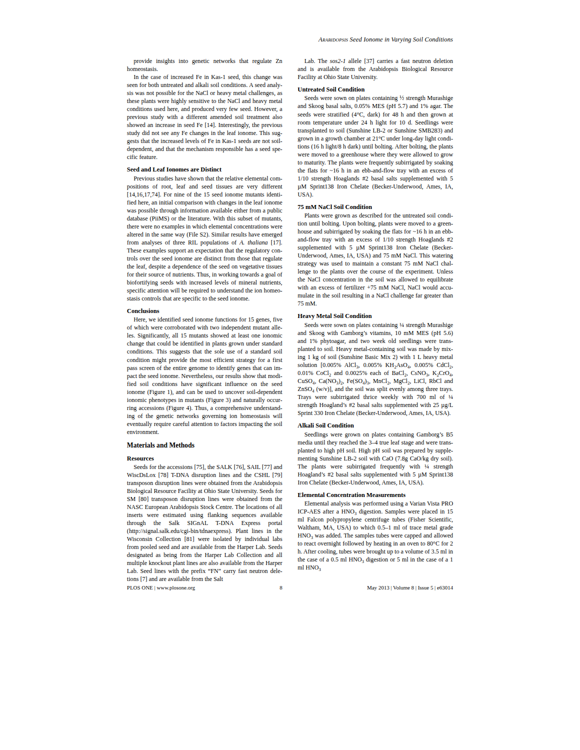Arabidopsis Seed Ionome in Varying Soil Conditions
provide insights into genetic networks that regulate Zn homeostasis.
In the case of increased Fe in Kas-1 seed, this change was seen for both untreated and alkali soil conditions. A seed analysis was not possible for the NaCl or heavy metal challenges, as these plants were highly sensitive to the NaCl and heavy metal conditions used here, and produced very few seed. However, a previous study with a different amended soil treatment also showed an increase in seed Fe [14]. Interestingly, the previous study did not see any Fe changes in the leaf ionome. This suggests that the increased levels of Fe in Kas-1 seeds are not soil-dependent, and that the mechanism responsible has a seed specific feature.
Seed and Leaf Ionomes are Distinct
Previous studies have shown that the relative elemental compositions of root, leaf and seed tissues are very different [14,16,17,74]. For nine of the 15 seed ionome mutants identified here, an initial comparison with changes in the leaf ionome was possible through information available either from a public database (PiiMS) or the literature. With this subset of mutants, there were no examples in which elemental concentrations were altered in the same way (File S2). Similar results have emerged from analyses of three RIL populations of A. thaliana [17]. These examples support an expectation that the regulatory controls over the seed ionome are distinct from those that regulate the leaf, despite a dependence of the seed on vegetative tissues for their source of nutrients. Thus, in working towards a goal of biofortifying seeds with increased levels of mineral nutrients, specific attention will be required to understand the ion homeostasis controls that are specific to the seed ionome.
Conclusions
Here, we identified seed ionome functions for 15 genes, five of which were corroborated with two independent mutant alleles. Significantly, all 15 mutants showed at least one ionomic change that could be identified in plants grown under standard conditions. This suggests that the sole use of a standard soil condition might provide the most efficient strategy for a first pass screen of the entire genome to identify genes that can impact the seed ionome. Nevertheless, our results show that modified soil conditions have significant influence on the seed ionome (Figure 1), and can be used to uncover soil-dependent ionomic phenotypes in mutants (Figure 3) and naturally occurring accessions (Figure 4). Thus, a comprehensive understanding of the genetic networks governing ion homeostasis will eventually require careful attention to factors impacting the soil environment.
Materials and Methods
Resources
Seeds for the accessions [75], the SALK [76], SAIL [77] and WiscDsLox [78] T-DNA disruption lines and the CSHL [79] transposon disruption lines were obtained from the Arabidopsis Biological Resource Facility at Ohio State University. Seeds for SM [80] transposon disruption lines were obtained from the NASC European Arabidopsis Stock Centre. The locations of all inserts were estimated using flanking sequences available through the Salk SIGnAL T-DNA Express portal (http://signal.salk.edu/cgi-bin/tdnaexpress). Plant lines in the Wisconsin Collection [81] were isolated by individual labs from pooled seed and are available from the Harper Lab. Seeds designated as being from the Harper Lab Collection and all multiple knockout plant lines are also available from the Harper Lab. Seed lines with the prefix “FN” carry fast neutron deletions [7] and are available from the Salt
Lab. The sos2-1 allele [37] carries a fast neutron deletion and is available from the Arabidopsis Biological Resource Facility at Ohio State University.
Untreated Soil Condition
Seeds were sown on plates containing ½ strength Murashige and Skoog basal salts, 0.05% MES (pH 5.7) and 1% agar. The seeds were stratified (4°C, dark) for 48 h and then grown at room temperature under 24 h light for 10 d. Seedlings were transplanted to soil (Sunshine LB-2 or Sunshine SMB283) and grown in a growth chamber at 21°C under long-day light conditions (16 h light/8 h dark) until bolting. After bolting, the plants were moved to a greenhouse where they were allowed to grow to maturity. The plants were frequently subirrigated by soaking the flats for ~16 h in an ebb-and-flow tray with an excess of 1/10 strength Hoaglands #2 basal salts supplemented with 5 µM Sprint138 Iron Chelate (Becker-Underwood, Ames, IA, USA).
75 mM NaCl Soil Condition
Plants were grown as described for the untreated soil condition until bolting. Upon bolting, plants were moved to a greenhouse and subirrigated by soaking the flats for ~16 h in an ebb-and-flow tray with an excess of 1/10 strength Hoaglands #2 supplemented with 5 µM Sprint138 Iron Chelate (Becker-Underwood, Ames, IA, USA) and 75 mM NaCl. This watering strategy was used to maintain a constant 75 mM NaCl challenge to the plants over the course of the experiment. Unless the NaCl concentration in the soil was allowed to equilibrate with an excess of fertilizer +75 mM NaCl, NaCl would accumulate in the soil resulting in a NaCl challenge far greater than 75 mM.
Heavy Metal Soil Condition
Seeds were sown on plates containing ¼ strength Murashige and Skoog with Gamborg’s vitamins, 10 mM MES (pH 5.6) and 1% phytoagar, and two week old seedlings were transplanted to soil. Heavy metal-containing soil was made by mixing 1 kg of soil (Sunshine Basic Mix 2) with 1 L heavy metal solution [0.005% AlCl3, 0.005% KH2AsO4, 0.005% CdCl2, 0.01% CoCl2 and 0.0025% each of BaCl2, CsNO3, K2CrO4, CuSO4, Ca(NO3)2, Fe(SO4)3, MnCl2, MgCl2, LiCl, RbCl and ZnSO4 (w/v)], and the soil was split evenly among three trays. Trays were subirrigated thrice weekly with 700 ml of ¼ strength Hoagland’s #2 basal salts supplemented with 25 µg/L Sprint 330 Iron Chelate (Becker-Underwood, Ames, IA, USA).
Alkali Soil Condition
Seedlings were grown on plates containing Gamborg’s B5 media until they reached the 3–4 true leaf stage and were transplanted to high pH soil. High pH soil was prepared by supplementing Sunshine LB-2 soil with CaO (7.8g CaO/kg dry soil). The plants were subirrigated frequently with ¼ strength Hoagland’s #2 basal salts supplemented with 5 µM Sprint138 Iron Chelate (Becker-Underwood, Ames, IA, USA).
Elemental Concentration Measurements
Elemental analysis was performed using a Varian Vista PRO ICP-AES after a HNO3 digestion. Samples were placed in 15 ml Falcon polypropylene centrifuge tubes (Fisher Scientific, Waltham, MA, USA) to which 0.5–1 ml of trace metal grade HNO3 was added. The samples tubes were capped and allowed to react overnight followed by heating in an oven to 80°C for 2 h. After cooling, tubes were brought up to a volume of 3.5 ml in the case of a 0.5 ml HNO3 digestion or 5 ml in the case of a 1 ml HNO3
PLOS ONE | www.plosone.org
8
May 2013 | Volume 8 | Issue 5 | e63014